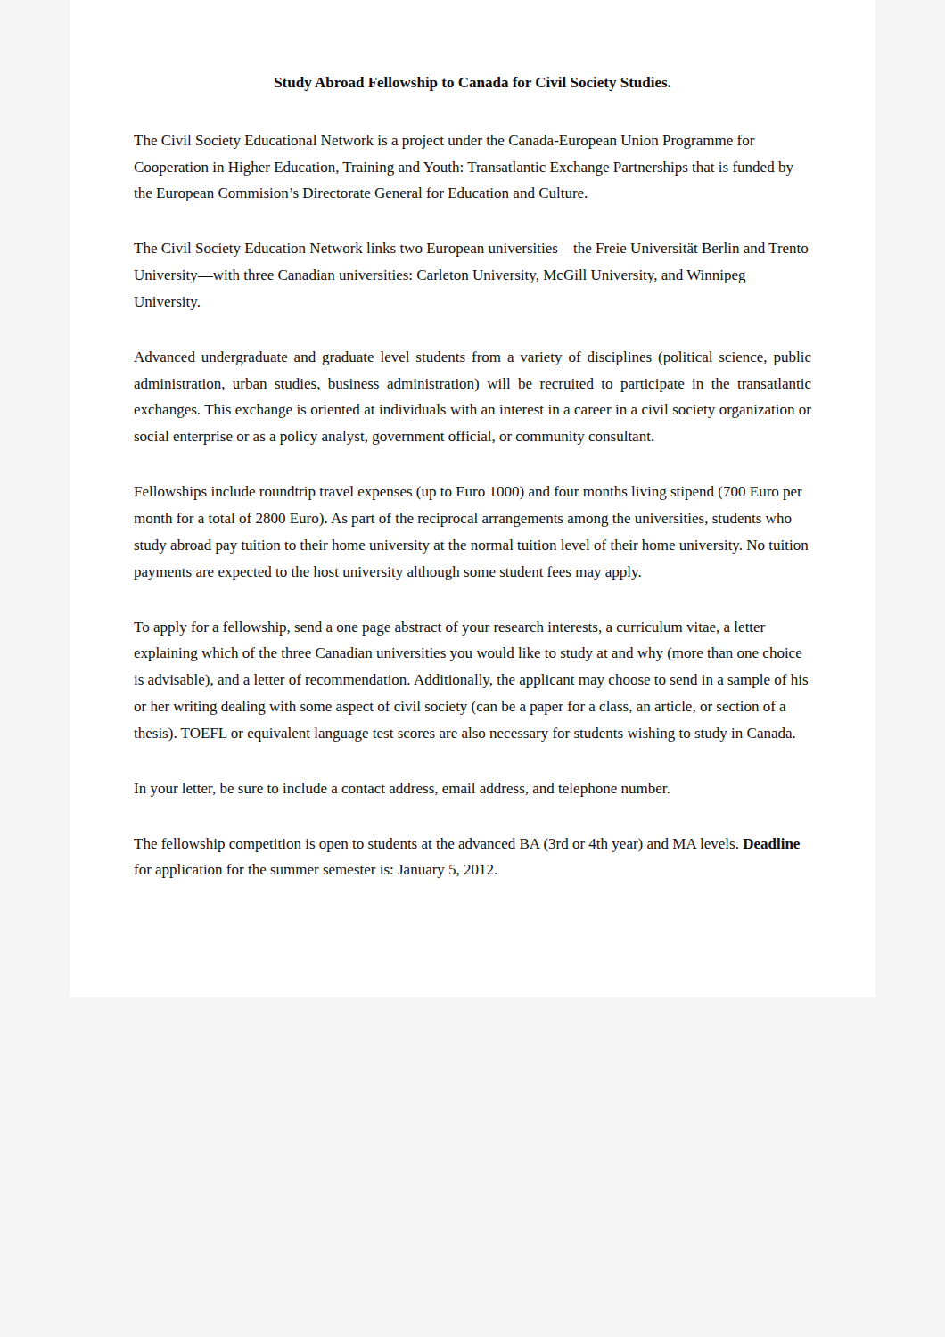Study Abroad Fellowship to Canada for Civil Society Studies.
The Civil Society Educational Network is a project under the Canada-European Union Programme for Cooperation in Higher Education, Training and Youth: Transatlantic Exchange Partnerships that is funded by the European Commision’s Directorate General for Education and Culture.
The Civil Society Education Network links two European universities—the Freie Universität Berlin and Trento University—with three Canadian universities: Carleton University, McGill University, and Winnipeg University.
Advanced undergraduate and graduate level students from a variety of disciplines (political science, public administration, urban studies, business administration) will be recruited to participate in the transatlantic exchanges. This exchange is oriented at individuals with an interest in a career in a civil society organization or social enterprise or as a policy analyst, government official, or community consultant.
Fellowships include roundtrip travel expenses (up to Euro 1000) and four months living stipend (700 Euro per month for a total of 2800 Euro). As part of the reciprocal arrangements among the universities, students who study abroad pay tuition to their home university at the normal tuition level of their home university. No tuition payments are expected to the host university although some student fees may apply.
To apply for a fellowship, send a one page abstract of your research interests, a curriculum vitae, a letter explaining which of the three Canadian universities you would like to study at and why (more than one choice is advisable), and a letter of recommendation. Additionally, the applicant may choose to send in a sample of his or her writing dealing with some aspect of civil society (can be a paper for a class, an article, or section of a thesis). TOEFL or equivalent language test scores are also necessary for students wishing to study in Canada.
In your letter, be sure to include a contact address, email address, and telephone number.
The fellowship competition is open to students at the advanced BA (3rd or 4th year) and MA levels. Deadline for application for the summer semester is: January 5, 2012.